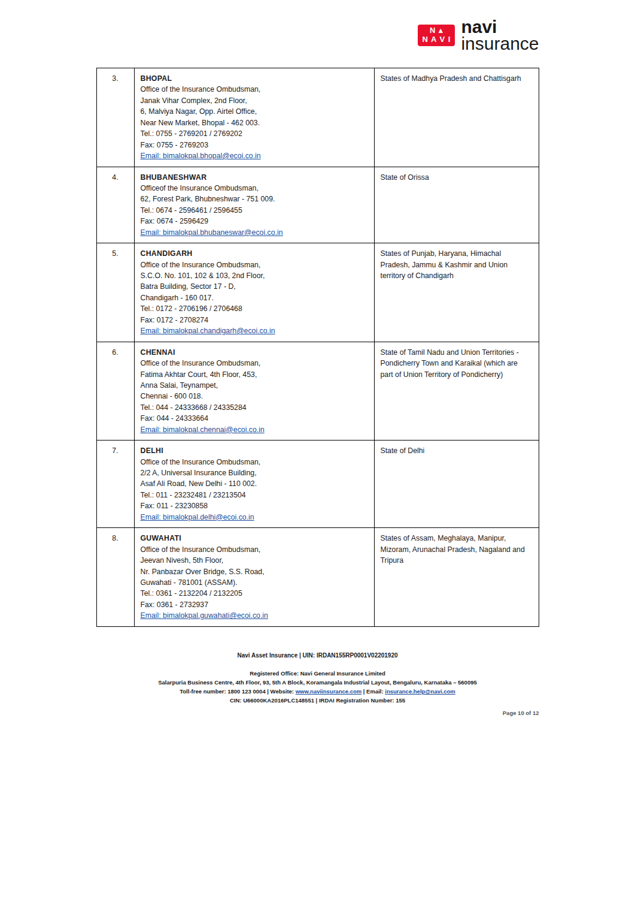N ▴
N A V I
naviinsurance
| 3. | BHOPAL Office of the Insurance Ombudsman, Janak Vihar Complex, 2nd Floor, 6, Malviya Nagar, Opp. Airtel Office, Near New Market, Bhopal - 462 003. Tel.: 0755 - 2769201 / 2769202 Fax: 0755 - 2769203 Email: bimalokpal.bhopal@ecoi.co.in | States of Madhya Pradesh and Chattisgarh |
| 4. | BHUBANESHWAR Officeof the Insurance Ombudsman, 62, Forest Park, Bhubneshwar - 751 009. Tel.: 0674 - 2596461 / 2596455 Fax: 0674 - 2596429 Email: bimalokpal.bhubaneswar@ecoi.co.in | State of Orissa |
| 5. | CHANDIGARH Office of the Insurance Ombudsman, S.C.O. No. 101, 102 & 103, 2nd Floor, Batra Building, Sector 17 - D, Chandigarh - 160 017. Tel.: 0172 - 2706196 / 2706468 Fax: 0172 - 2708274 Email: bimalokpal.chandigarh@ecoi.co.in | States of Punjab, Haryana, Himachal Pradesh, Jammu & Kashmir and Union territory of Chandigarh |
| 6. | CHENNAI Office of the Insurance Ombudsman, Fatima Akhtar Court, 4th Floor, 453, Anna Salai, Teynampet, Chennai - 600 018. Tel.: 044 - 24333668 / 24335284 Fax: 044 - 24333664 Email: bimalokpal.chennai@ecoi.co.in | State of Tamil Nadu and Union Territories - Pondicherry Town and Karaikal (which are part of Union Territory of Pondicherry) |
| 7. | DELHI Office of the Insurance Ombudsman, 2/2 A, Universal Insurance Building, Asaf Ali Road, New Delhi - 110 002. Tel.: 011 - 23232481 / 23213504 Fax: 011 - 23230858 Email: bimalokpal.delhi@ecoi.co.in | State of Delhi |
| 8. | GUWAHATI Office of the Insurance Ombudsman, Jeevan Nivesh, 5th Floor, Nr. Panbazar Over Bridge, S.S. Road, Guwahati - 781001 (ASSAM). Tel.: 0361 - 2132204 / 2132205 Fax: 0361 - 2732937 Email: bimalokpal.guwahati@ecoi.co.in | States of Assam, Meghalaya, Manipur, Mizoram, Arunachal Pradesh, Nagaland and Tripura |
Navi Asset Insurance | UIN: IRDAN155RP0001V02201920
Registered Office: Navi General Insurance Limited
Salarpuria Business Centre, 4th Floor, 93, 5th A Block, Koramangala Industrial Layout, Bengaluru, Karnataka – 560095
Toll-free number: 1800 123 0004 | Website: www.naviinsurance.com | Email: insurance.help@navi.com
CIN: U66000KA2016PLC148551 | IRDAI Registration Number: 155
Page 10 of 12